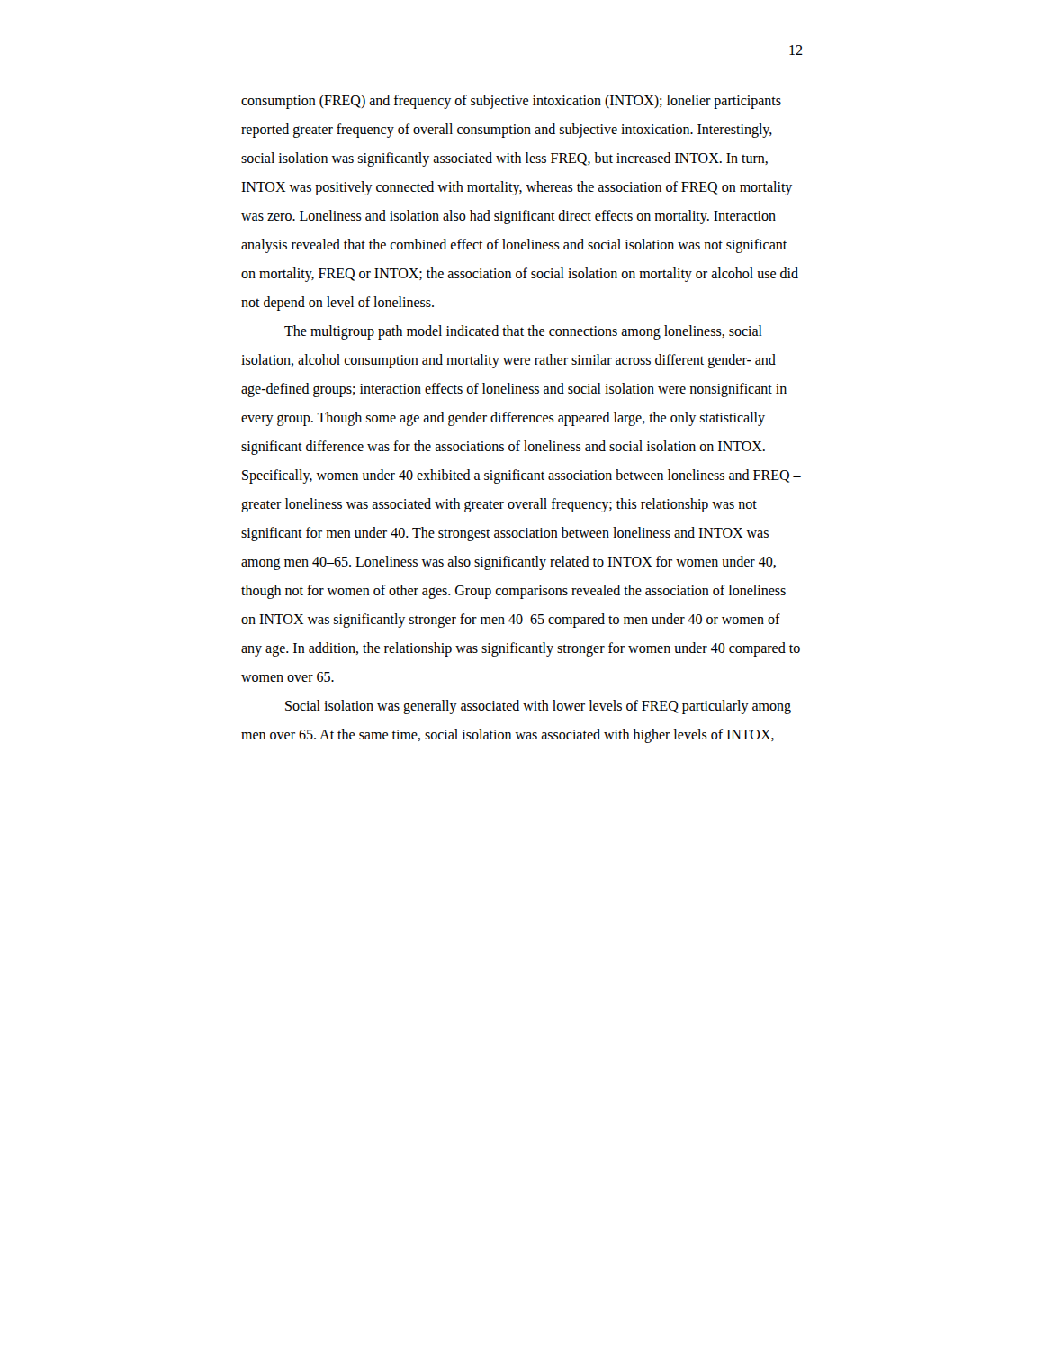12
consumption (FREQ) and frequency of subjective intoxication (INTOX); lonelier participants reported greater frequency of overall consumption and subjective intoxication. Interestingly, social isolation was significantly associated with less FREQ, but increased INTOX. In turn, INTOX was positively connected with mortality, whereas the association of FREQ on mortality was zero. Loneliness and isolation also had significant direct effects on mortality. Interaction analysis revealed that the combined effect of loneliness and social isolation was not significant on mortality, FREQ or INTOX; the association of social isolation on mortality or alcohol use did not depend on level of loneliness.
The multigroup path model indicated that the connections among loneliness, social isolation, alcohol consumption and mortality were rather similar across different gender- and age-defined groups; interaction effects of loneliness and social isolation were nonsignificant in every group. Though some age and gender differences appeared large, the only statistically significant difference was for the associations of loneliness and social isolation on INTOX. Specifically, women under 40 exhibited a significant association between loneliness and FREQ – greater loneliness was associated with greater overall frequency; this relationship was not significant for men under 40. The strongest association between loneliness and INTOX was among men 40–65. Loneliness was also significantly related to INTOX for women under 40, though not for women of other ages. Group comparisons revealed the association of loneliness on INTOX was significantly stronger for men 40–65 compared to men under 40 or women of any age. In addition, the relationship was significantly stronger for women under 40 compared to women over 65.
Social isolation was generally associated with lower levels of FREQ particularly among men over 65. At the same time, social isolation was associated with higher levels of INTOX,